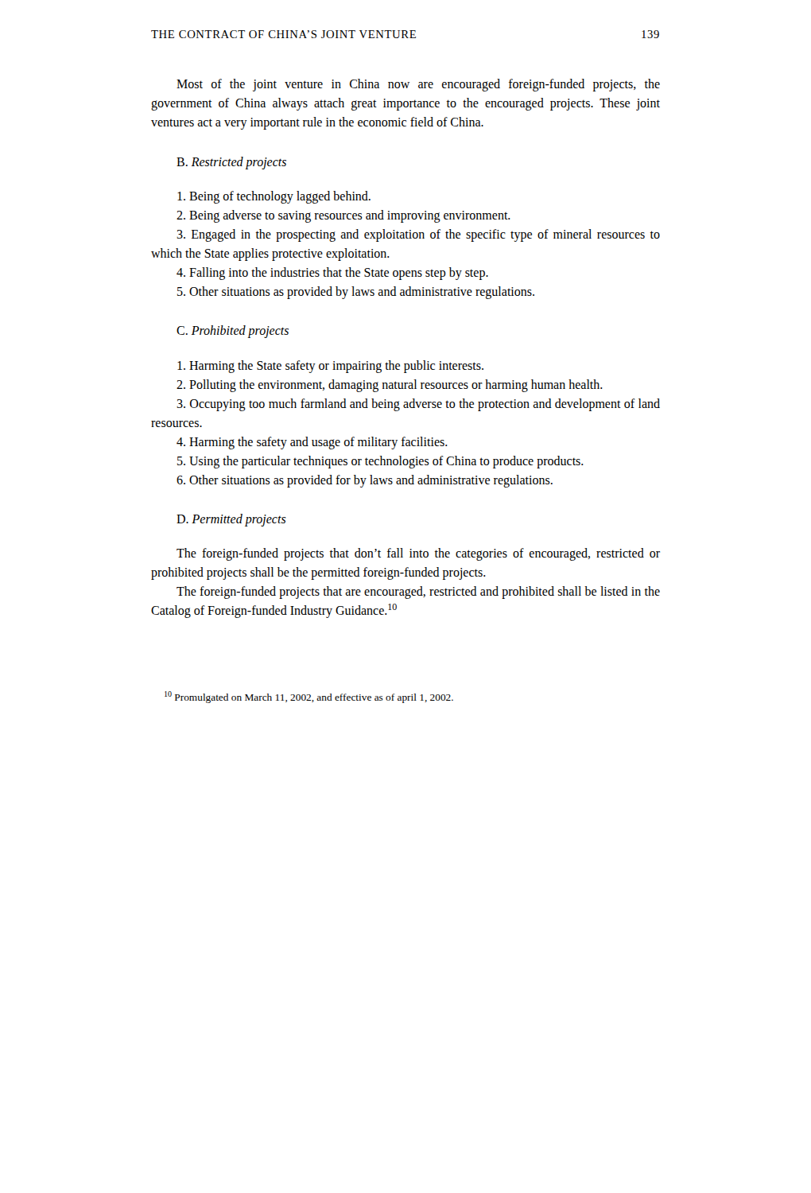The Contract of China’s Joint Venture 139
Most of the joint venture in China now are encouraged foreign-funded projects, the government of China always attach great importance to the encouraged projects. These joint ventures act a very important rule in the economic field of China.
B. Restricted projects
1. Being of technology lagged behind.
2. Being adverse to saving resources and improving environment.
3. Engaged in the prospecting and exploitation of the specific type of mineral resources to which the State applies protective exploitation.
4. Falling into the industries that the State opens step by step.
5. Other situations as provided by laws and administrative regulations.
C. Prohibited projects
1. Harming the State safety or impairing the public interests.
2. Polluting the environment, damaging natural resources or harming human health.
3. Occupying too much farmland and being adverse to the protection and development of land resources.
4. Harming the safety and usage of military facilities.
5. Using the particular techniques or technologies of China to produce products.
6. Other situations as provided for by laws and administrative regulations.
D. Permitted projects
The foreign-funded projects that don’t fall into the categories of encouraged, restricted or prohibited projects shall be the permitted foreign-funded projects.
The foreign-funded projects that are encouraged, restricted and prohibited shall be listed in the Catalog of Foreign-funded Industry Guidance.10
10 Promulgated on March 11, 2002, and effective as of april 1, 2002.